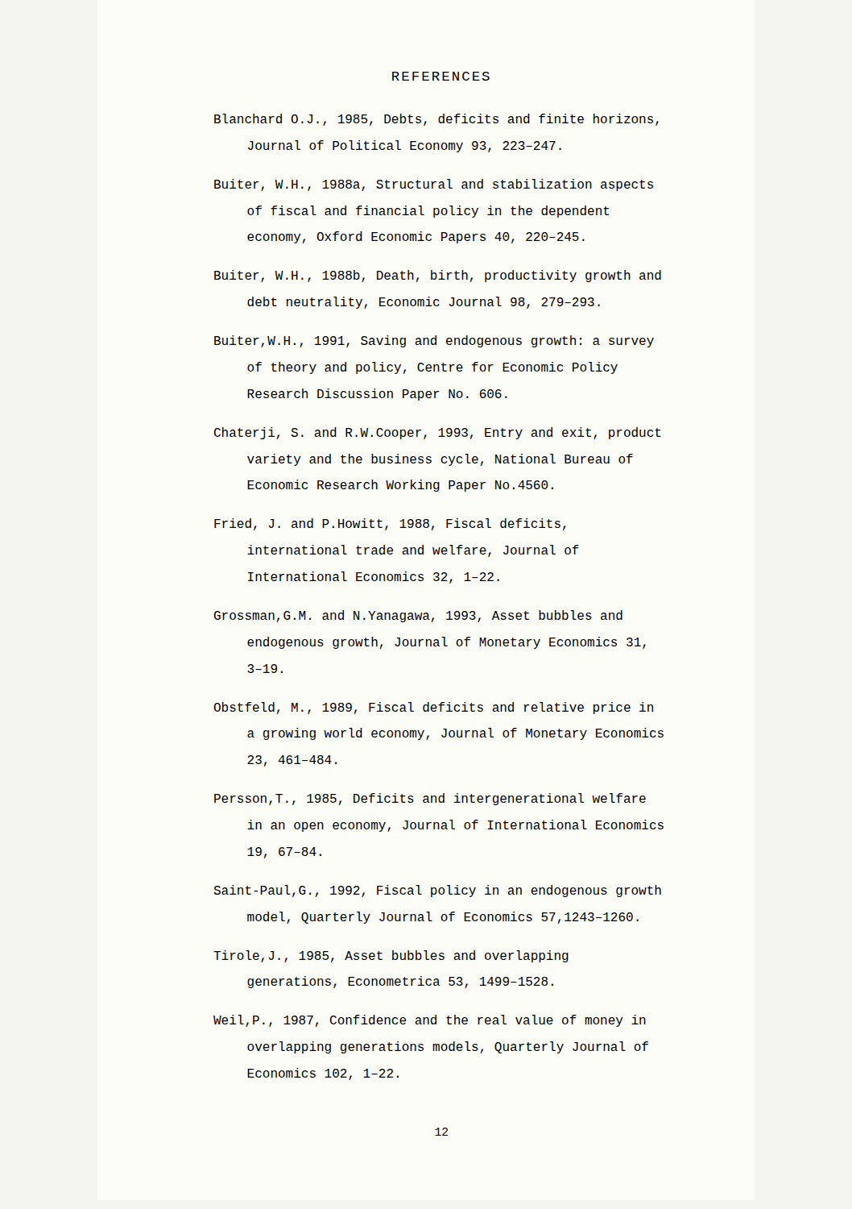REFERENCES
Blanchard O.J., 1985, Debts, deficits and finite horizons, Journal of Political Economy 93, 223–247.
Buiter, W.H., 1988a, Structural and stabilization aspects of fiscal and financial policy in the dependent economy, Oxford Economic Papers 40, 220–245.
Buiter, W.H., 1988b, Death, birth, productivity growth and debt neutrality, Economic Journal 98, 279–293.
Buiter,W.H., 1991, Saving and endogenous growth: a survey of theory and policy, Centre for Economic Policy Research Discussion Paper No. 606.
Chaterji, S. and R.W.Cooper, 1993, Entry and exit, product variety and the business cycle, National Bureau of Economic Research Working Paper No.4560.
Fried, J. and P.Howitt, 1988, Fiscal deficits, international trade and welfare, Journal of International Economics 32, 1–22.
Grossman,G.M. and N.Yanagawa, 1993, Asset bubbles and endogenous growth, Journal of Monetary Economics 31, 3–19.
Obstfeld, M., 1989, Fiscal deficits and relative price in a growing world economy, Journal of Monetary Economics 23, 461–484.
Persson,T., 1985, Deficits and intergenerational welfare in an open economy, Journal of International Economics 19, 67–84.
Saint-Paul,G., 1992, Fiscal policy in an endogenous growth model, Quarterly Journal of Economics 57,1243–1260.
Tirole,J., 1985, Asset bubbles and overlapping generations, Econometrica 53, 1499–1528.
Weil,P., 1987, Confidence and the real value of money in overlapping generations models, Quarterly Journal of Economics 102, 1–22.
12